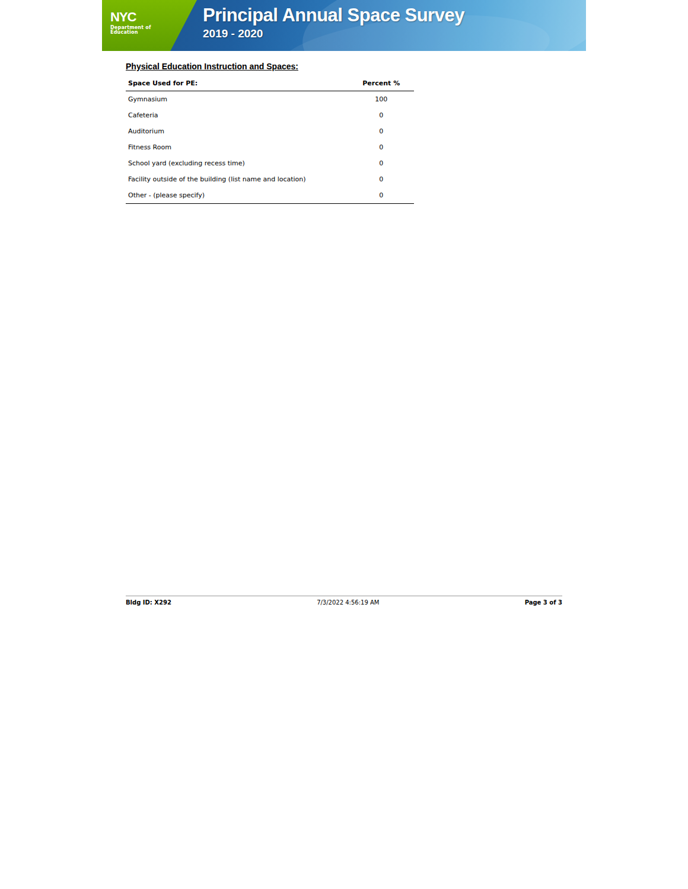NYC
Department of
Education
Principal Annual Space Survey
2019 - 2020
Physical Education Instruction and Spaces:
| Space Used for PE: | Percent % |
| --- | --- |
| Gymnasium | 100 |
| Cafeteria | 0 |
| Auditorium | 0 |
| Fitness Room | 0 |
| School yard (excluding recess time) | 0 |
| Facility outside of the building (list name and location) | 0 |
| Other - (please specify) | 0 |
Bldg ID: X292
7/3/2022 4:56:19 AM
Page 3 of 3